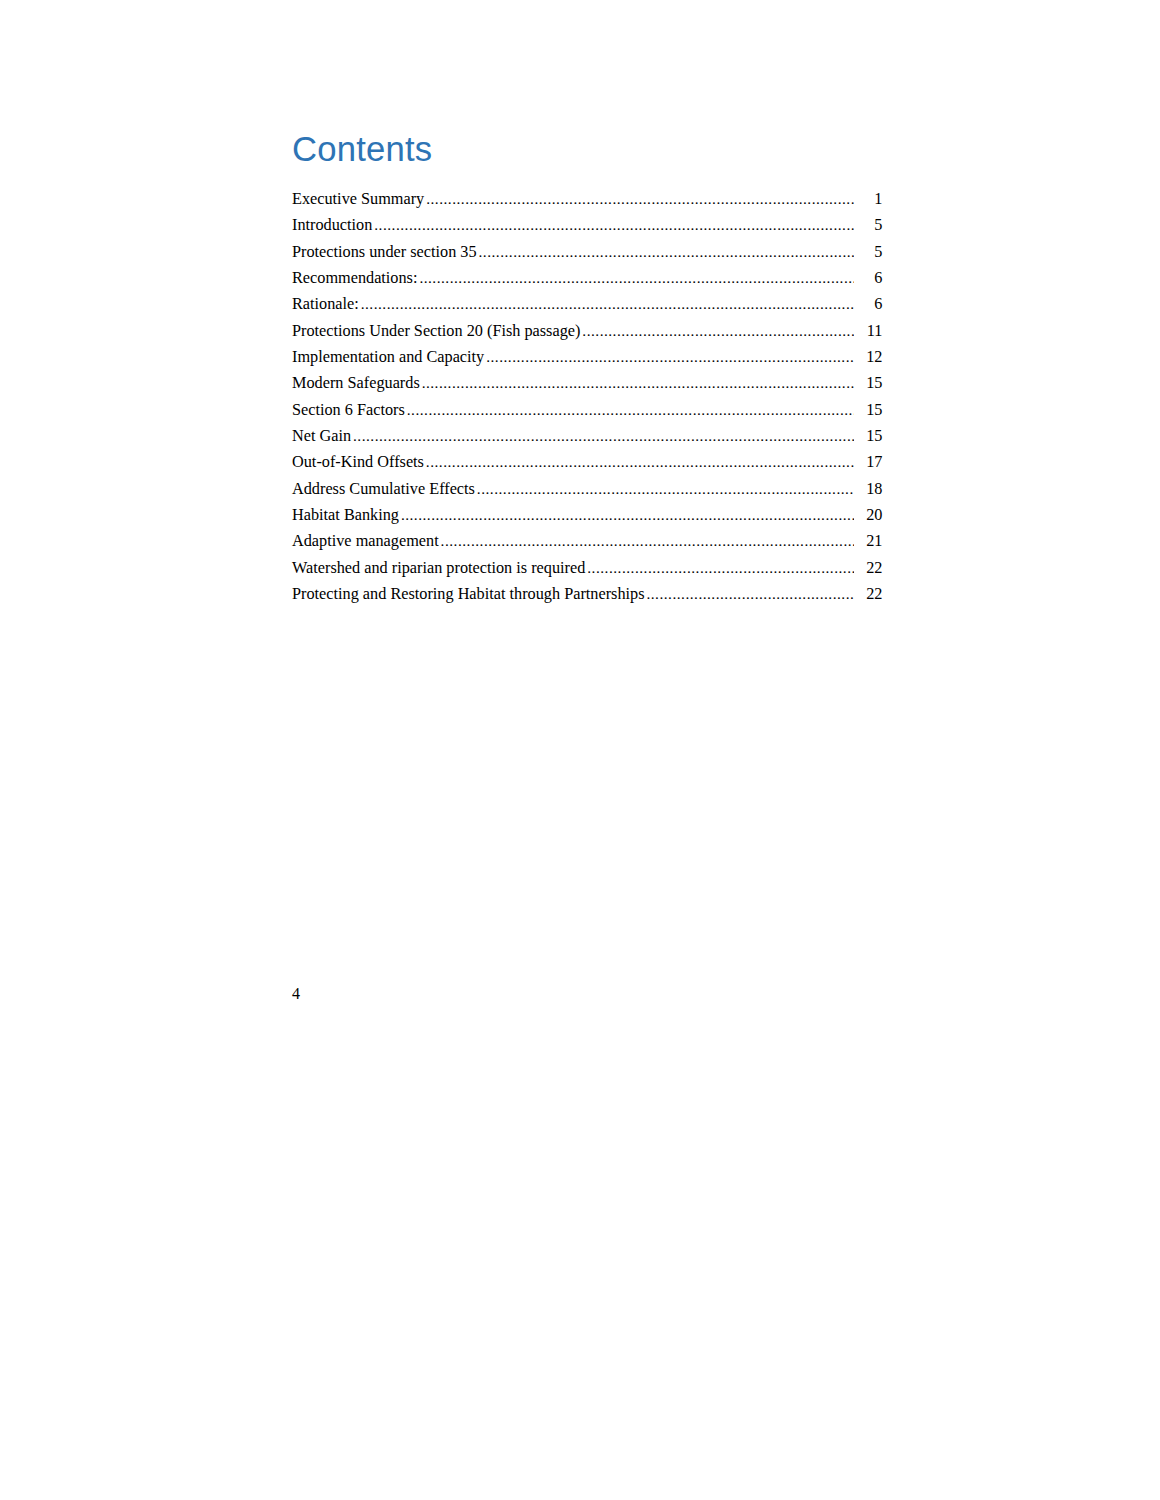Contents
Executive Summary ................................................................................................................................................. 1
Introduction ............................................................................................................................................................. 5
Protections under section 35 ............................................................................................................................. 5
Recommendations: ................................................................................................................................. 6
Rationale: ................................................................................................................................................. 6
Protections Under Section 20 (Fish passage) ......................................................................................... 11
Implementation and Capacity ....................................................................................................................... 12
Modern Safeguards ................................................................................................................................. 15
Section 6 Factors ....................................................................................................................................... 15
Net Gain ....................................................................................................................................................... 15
Out-of-Kind Offsets ................................................................................................................................. 17
Address Cumulative Effects ................................................................................................................. 18
Habitat Banking ......................................................................................................................................... 20
Adaptive management ............................................................................................................................. 21
Watershed and riparian protection is required ............................................................................. 22
Protecting and Restoring Habitat through Partnerships ............................................................. 22
4